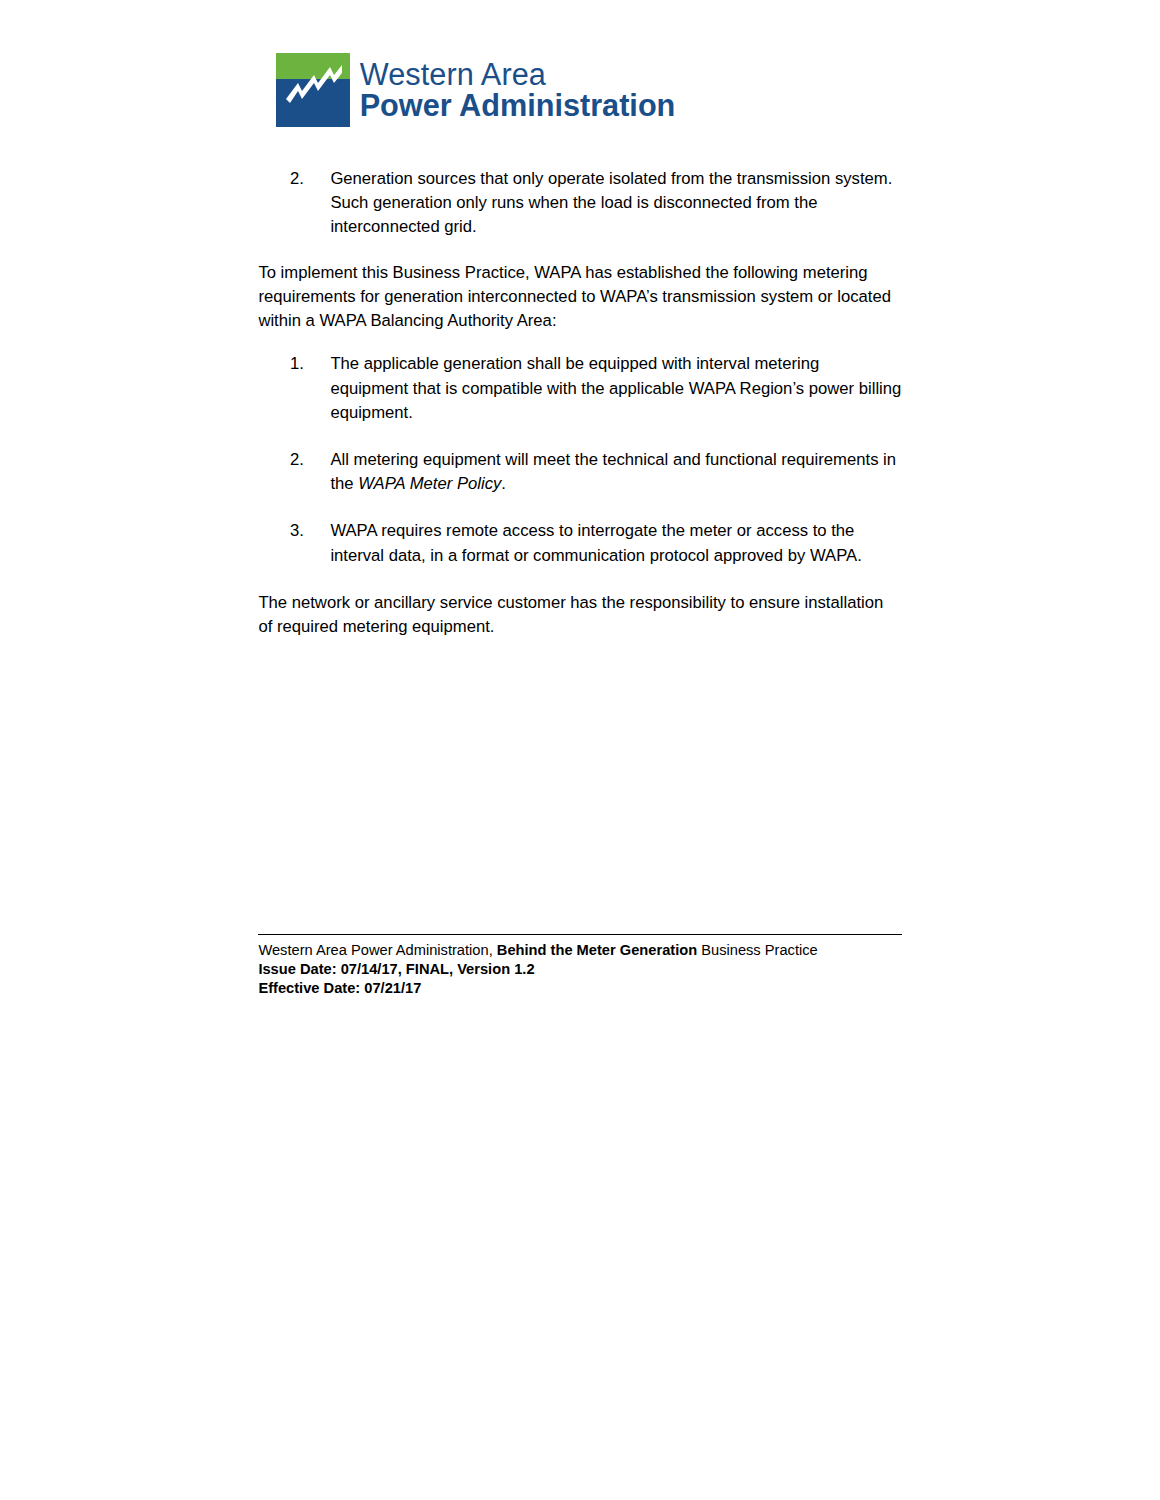Western Area Power Administration
2. Generation sources that only operate isolated from the transmission system. Such generation only runs when the load is disconnected from the interconnected grid.
To implement this Business Practice, WAPA has established the following metering requirements for generation interconnected to WAPA’s transmission system or located within a WAPA Balancing Authority Area:
1. The applicable generation shall be equipped with interval metering equipment that is compatible with the applicable WAPA Region’s power billing equipment.
2. All metering equipment will meet the technical and functional requirements in the WAPA Meter Policy.
3. WAPA requires remote access to interrogate the meter or access to the interval data, in a format or communication protocol approved by WAPA.
The network or ancillary service customer has the responsibility to ensure installation of required metering equipment.
Western Area Power Administration, Behind the Meter Generation Business Practice Issue Date: 07/14/17, FINAL, Version 1.2 Effective Date: 07/21/17